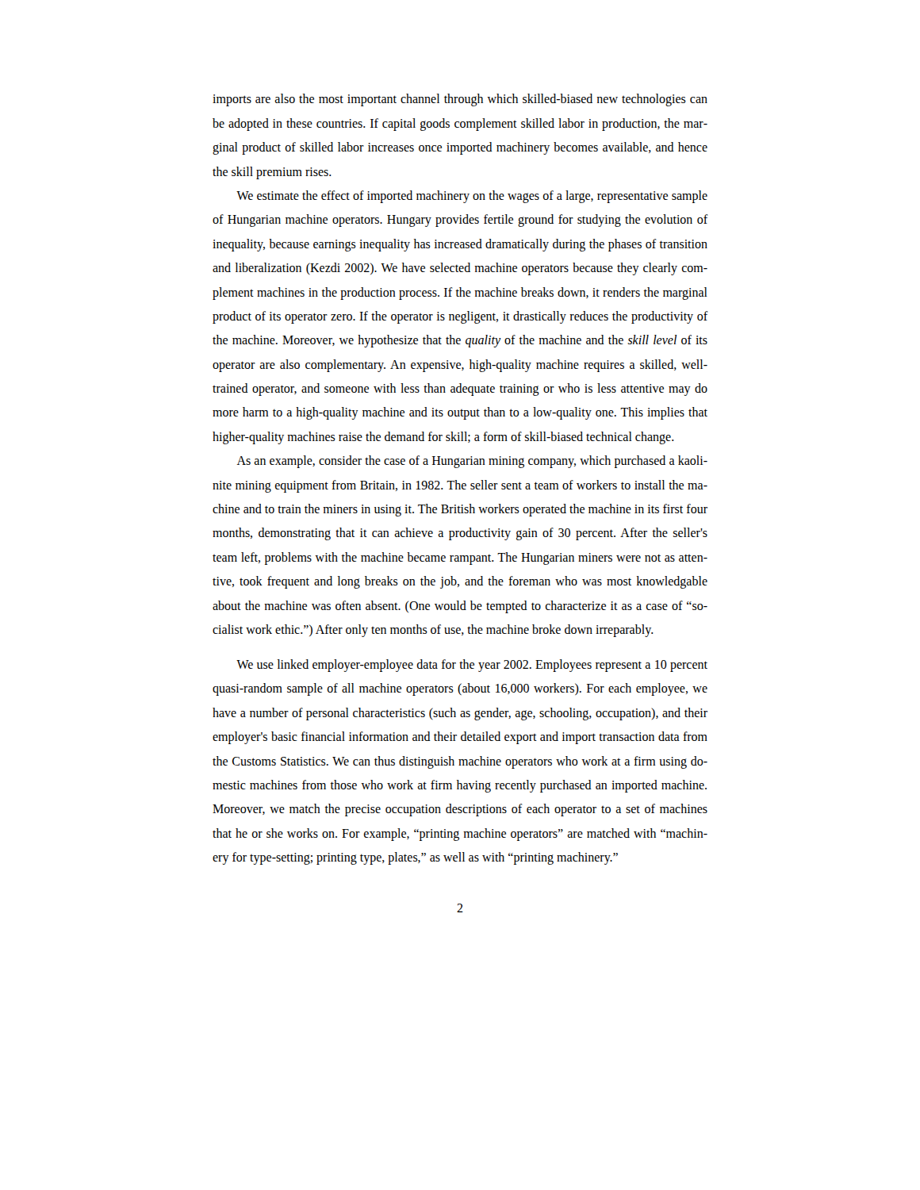imports are also the most important channel through which skilled-biased new technologies can be adopted in these countries. If capital goods complement skilled labor in production, the marginal product of skilled labor increases once imported machinery becomes available, and hence the skill premium rises.
We estimate the effect of imported machinery on the wages of a large, representative sample of Hungarian machine operators. Hungary provides fertile ground for studying the evolution of inequality, because earnings inequality has increased dramatically during the phases of transition and liberalization (Kezdi 2002). We have selected machine operators because they clearly complement machines in the production process. If the machine breaks down, it renders the marginal product of its operator zero. If the operator is negligent, it drastically reduces the productivity of the machine. Moreover, we hypothesize that the quality of the machine and the skill level of its operator are also complementary. An expensive, high-quality machine requires a skilled, well-trained operator, and someone with less than adequate training or who is less attentive may do more harm to a high-quality machine and its output than to a low-quality one. This implies that higher-quality machines raise the demand for skill; a form of skill-biased technical change.
As an example, consider the case of a Hungarian mining company, which purchased a kaolinite mining equipment from Britain, in 1982. The seller sent a team of workers to install the machine and to train the miners in using it. The British workers operated the machine in its first four months, demonstrating that it can achieve a productivity gain of 30 percent. After the seller's team left, problems with the machine became rampant. The Hungarian miners were not as attentive, took frequent and long breaks on the job, and the foreman who was most knowledgable about the machine was often absent. (One would be tempted to characterize it as a case of “socialist work ethic.”) After only ten months of use, the machine broke down irreparably.
We use linked employer-employee data for the year 2002. Employees represent a 10 percent quasi-random sample of all machine operators (about 16,000 workers). For each employee, we have a number of personal characteristics (such as gender, age, schooling, occupation), and their employer's basic financial information and their detailed export and import transaction data from the Customs Statistics. We can thus distinguish machine operators who work at a firm using domestic machines from those who work at firm having recently purchased an imported machine. Moreover, we match the precise occupation descriptions of each operator to a set of machines that he or she works on. For example, “printing machine operators” are matched with “machinery for type-setting; printing type, plates,” as well as with “printing machinery.”
2